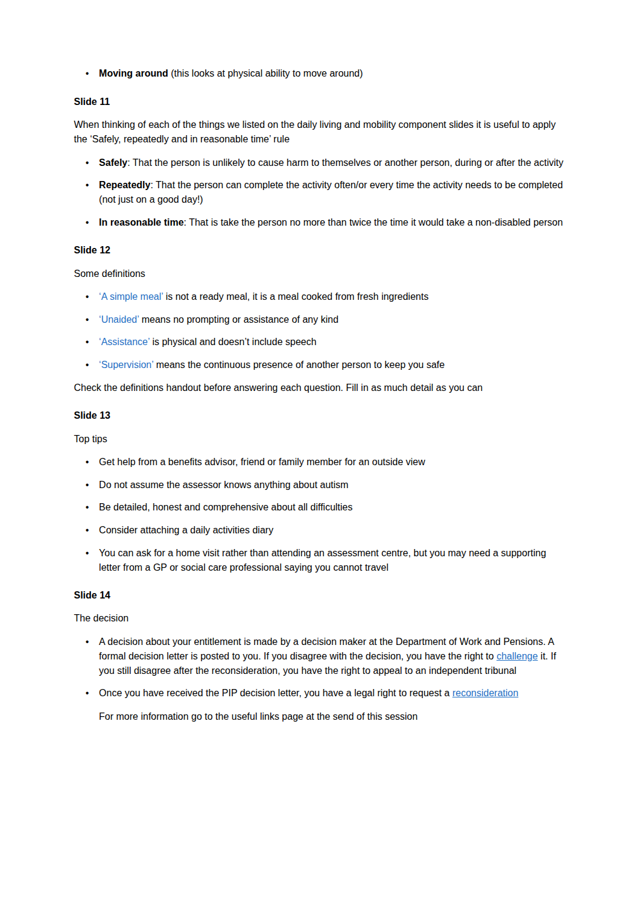Moving around (this looks at physical ability to move around)
Slide 11
When thinking of each of the things we listed on the daily living and mobility component slides it is useful to apply the ‘Safely, repeatedly and in reasonable time’ rule
Safely: That the person is unlikely to cause harm to themselves or another person, during or after the activity
Repeatedly: That the person can complete the activity often/or every time the activity needs to be completed (not just on a good day!)
In reasonable time: That is take the person no more than twice the time it would take a non-disabled person
Slide 12
Some definitions
‘A simple meal’ is not a ready meal, it is a meal cooked from fresh ingredients
‘Unaided’ means no prompting or assistance of any kind
‘Assistance’ is physical and doesn’t include speech
‘Supervision’ means the continuous presence of another person to keep you safe
Check the definitions handout before answering each question. Fill in as much detail as you can
Slide 13
Top tips
Get help from a benefits advisor, friend or family member for an outside view
Do not assume the assessor knows anything about autism
Be detailed, honest and comprehensive about all difficulties
Consider attaching a daily activities diary
You can ask for a home visit rather than attending an assessment centre, but you may need a supporting letter from a GP or social care professional saying you cannot travel
Slide 14
The decision
A decision about your entitlement is made by a decision maker at the Department of Work and Pensions. A formal decision letter is posted to you. If you disagree with the decision, you have the right to challenge it. If you still disagree after the reconsideration, you have the right to appeal to an independent tribunal
Once you have received the PIP decision letter, you have a legal right to request a reconsideration
For more information go to the useful links page at the send of this session